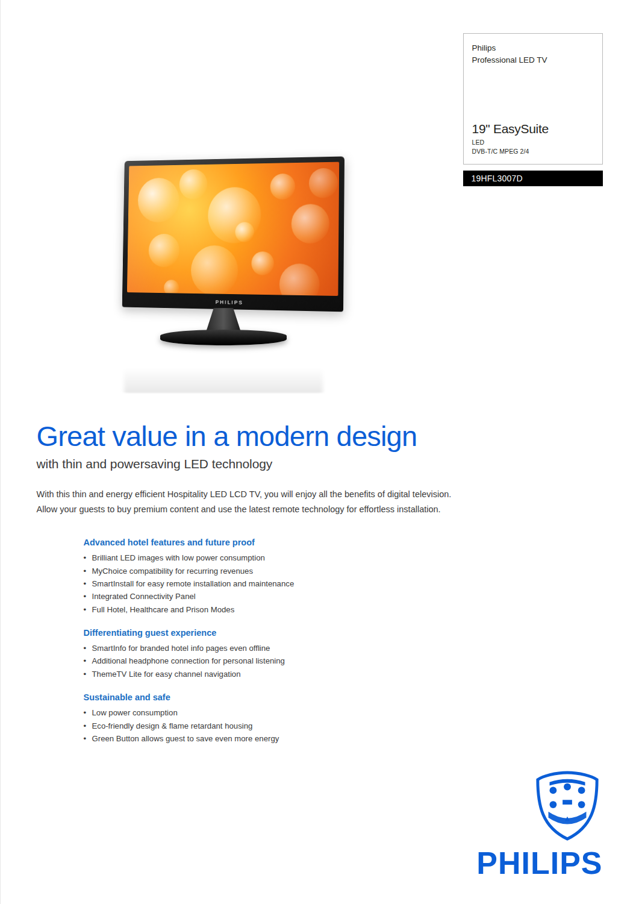Philips
Professional LED TV
19" EasySuite
LED
DVB-T/C MPEG 2/4
19HFL3007D
PHILIPS
Great value in a modern design
with thin and powersaving LED technology
With this thin and energy efficient Hospitality LED LCD TV, you will enjoy all the benefits of digital television. Allow your guests to buy premium content and use the latest remote technology for effortless installation.
Advanced hotel features and future proof
Brilliant LED images with low power consumption
MyChoice compatibility for recurring revenues
SmartInstall for easy remote installation and maintenance
Integrated Connectivity Panel
Full Hotel, Healthcare and Prison Modes
Differentiating guest experience
SmartInfo for branded hotel info pages even offline
Additional headphone connection for personal listening
ThemeTV Lite for easy channel navigation
Sustainable and safe
Low power consumption
Eco-friendly design & flame retardant housing
Green Button allows guest to save even more energy
PHILIPS